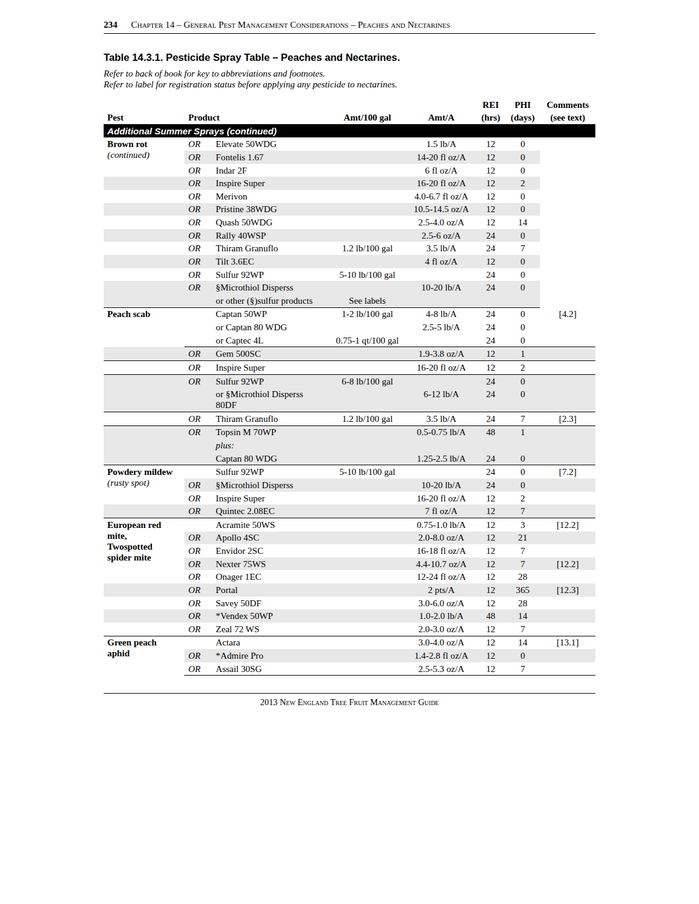234 Chapter 14 – General Pest Management Considerations – Peaches and Nectarines
Table 14.3.1. Pesticide Spray Table – Peaches and Nectarines.
Refer to back of book for key to abbreviations and footnotes.
Refer to label for registration status before applying any pesticide to nectarines.
| | | | | REI | PHI | Comments |
| --- | --- | --- | --- | --- | --- | --- |
| Pest | Product | Amt/100 gal | Amt/A | (hrs) | (days) | (see text) |
| Additional Summer Sprays (continued) |
| Brown rot (continued) | OR | Elevate 50WDG | | 1.5 lb/A | 12 | 0 | |
| OR | Fontelis 1.67 | | 14-20 fl oz/A | 12 | 0 |
| | OR | Indar 2F | | 6 fl oz/A | 12 | 0 |
| | OR | Inspire Super | | 16-20 fl oz/A | 12 | 2 |
| | OR | Merivon | | 4.0-6.7 fl oz/A | 12 | 0 |
| | OR | Pristine 38WDG | | 10.5-14.5 oz/A | 12 | 0 |
| | OR | Quash 50WDG | | 2.5-4.0 oz/A | 12 | 14 |
| | OR | Rally 40WSP | | 2.5-6 oz/A | 24 | 0 |
| | OR | Thiram Granuflo | 1.2 lb/100 gal | 3.5 lb/A | 24 | 7 |
| | OR | Tilt 3.6EC | | 4 fl oz/A | 12 | 0 |
| | OR | Sulfur 92WP | 5-10 lb/100 gal | | 24 | 0 |
| | OR | §Microthiol Disperss | | 10-20 lb/A | 24 | 0 |
| | | or other (§)sulfur products | See labels | | | |
| Peach scab | | Captan 50WP | 1-2 lb/100 gal | 4-8 lb/A | 24 | 0 | [4.2] |
| | or Captan 80 WDG | | 2.5-5 lb/A | 24 | 0 | |
| | or Captec 4L | 0.75-1 qt/100 gal | | 24 | 0 | |
| | OR | Gem 500SC | | 1.9-3.8 oz/A | 12 | 1 | |
| | OR | Inspire Super | | 16-20 fl oz/A | 12 | 2 | |
| | OR | Sulfur 92WP | 6-8 lb/100 gal | | 24 | 0 | |
| | | or §Microthiol Disperss 80DF | | 6-12 lb/A | 24 | 0 | |
| | OR | Thiram Granuflo | 1.2 lb/100 gal | 3.5 lb/A | 24 | 7 | [2.3] |
| | OR | Topsin M 70WP | | 0.5-0.75 lb/A | 48 | 1 | |
| | | plus: | | | | | |
| | | Captan 80 WDG | | 1.25-2.5 lb/A | 24 | 0 | |
| Powdery mildew (rusty spot) | | Sulfur 92WP | 5-10 lb/100 gal | | 24 | 0 | [7.2] |
| OR | §Microthiol Disperss | | 10-20 lb/A | 24 | 0 | |
| | OR | Inspire Super | | 16-20 fl oz/A | 12 | 2 | |
| | OR | Quintec 2.08EC | | 7 fl oz/A | 12 | 7 | |
| European red mite, Twospotted spider mite | | Acramite 50WS | | 0.75-1.0 lb/A | 12 | 3 | [12.2] |
| OR | Apollo 4SC | | 2.0-8.0 oz/A | 12 | 21 | |
| OR | Envidor 2SC | | 16-18 fl oz/A | 12 | 7 | |
| OR | Nexter 75WS | | 4.4-10.7 oz/A | 12 | 7 | [12.2] |
| | OR | Onager 1EC | | 12-24 fl oz/A | 12 | 28 | |
| | OR | Portal | | 2 pts/A | 12 | 365 | [12.3] |
| | OR | Savey 50DF | | 3.0-6.0 oz/A | 12 | 28 | |
| | OR | *Vendex 50WP | | 1.0-2.0 lb/A | 48 | 14 | |
| | OR | Zeal 72 WS | | 2.0-3.0 oz/A | 12 | 7 | |
| Green peach aphid | | Actara | | 3.0-4.0 oz/A | 12 | 14 | [13.1] |
| OR | *Admire Pro | | 1.4-2.8 fl oz/A | 12 | 0 | |
| OR | Assail 30SG | | 2.5-5.3 oz/A | 12 | 7 | |
2013 New England Tree Fruit Management Guide